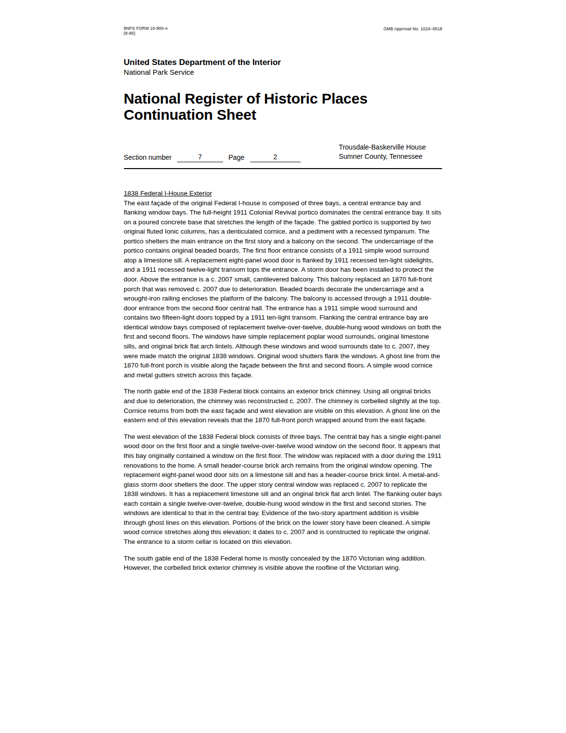8NPS FORM 10-900-A
(8-86)
OMB Approval No. 1024–0018
United States Department of the Interior
National Park Service
National Register of Historic Places
Continuation Sheet
Section number 7 Page 2
Trousdale-Baskerville House
Sumner County, Tennessee
1838 Federal I-House Exterior
The east façade of the original Federal I-house is composed of three bays, a central entrance bay and flanking window bays. The full-height 1911 Colonial Revival portico dominates the central entrance bay. It sits on a poured concrete base that stretches the length of the façade. The gabled portico is supported by two original fluted Ionic columns, has a denticulated cornice, and a pediment with a recessed tympanum. The portico shelters the main entrance on the first story and a balcony on the second. The undercarriage of the portico contains original beaded boards. The first floor entrance consists of a 1911 simple wood surround atop a limestone sill. A replacement eight-panel wood door is flanked by 1911 recessed ten-light sidelights, and a 1911 recessed twelve-light transom tops the entrance. A storm door has been installed to protect the door. Above the entrance is a c. 2007 small, cantilevered balcony. This balcony replaced an 1870 full-front porch that was removed c. 2007 due to deterioration. Beaded boards decorate the undercarriage and a wrought-iron railing encloses the platform of the balcony. The balcony is accessed through a 1911 double-door entrance from the second floor central hall. The entrance has a 1911 simple wood surround and contains two fifteen-light doors topped by a 1911 ten-light transom. Flanking the central entrance bay are identical window bays composed of replacement twelve-over-twelve, double-hung wood windows on both the first and second floors. The windows have simple replacement poplar wood surrounds, original limestone sills, and original brick flat arch lintels. Although these windows and wood surrounds date to c. 2007, they were made match the original 1838 windows. Original wood shutters flank the windows. A ghost line from the 1870 full-front porch is visible along the façade between the first and second floors. A simple wood cornice and metal gutters stretch across this façade.
The north gable end of the 1838 Federal block contains an exterior brick chimney. Using all original bricks and due to deterioration, the chimney was reconstructed c. 2007. The chimney is corbelled slightly at the top. Cornice returns from both the east façade and west elevation are visible on this elevation. A ghost line on the eastern end of this elevation reveals that the 1870 full-front porch wrapped around from the east façade.
The west elevation of the 1838 Federal block consists of three bays. The central bay has a single eight-panel wood door on the first floor and a single twelve-over-twelve wood window on the second floor. It appears that this bay originally contained a window on the first floor. The window was replaced with a door during the 1911 renovations to the home. A small header-course brick arch remains from the original window opening. The replacement eight-panel wood door sits on a limestone sill and has a header-course brick lintel. A metal-and-glass storm door shelters the door. The upper story central window was replaced c. 2007 to replicate the 1838 windows. It has a replacement limestone sill and an original brick flat arch lintel. The flanking outer bays each contain a single twelve-over-twelve, double-hung wood window in the first and second stories. The windows are identical to that in the central bay. Evidence of the two-story apartment addition is visible through ghost lines on this elevation. Portions of the brick on the lower story have been cleaned. A simple wood cornice stretches along this elevation; it dates to c. 2007 and is constructed to replicate the original. The entrance to a storm cellar is located on this elevation.
The south gable end of the 1838 Federal home is mostly concealed by the 1870 Victorian wing addition. However, the corbelled brick exterior chimney is visible above the roofline of the Victorian wing.